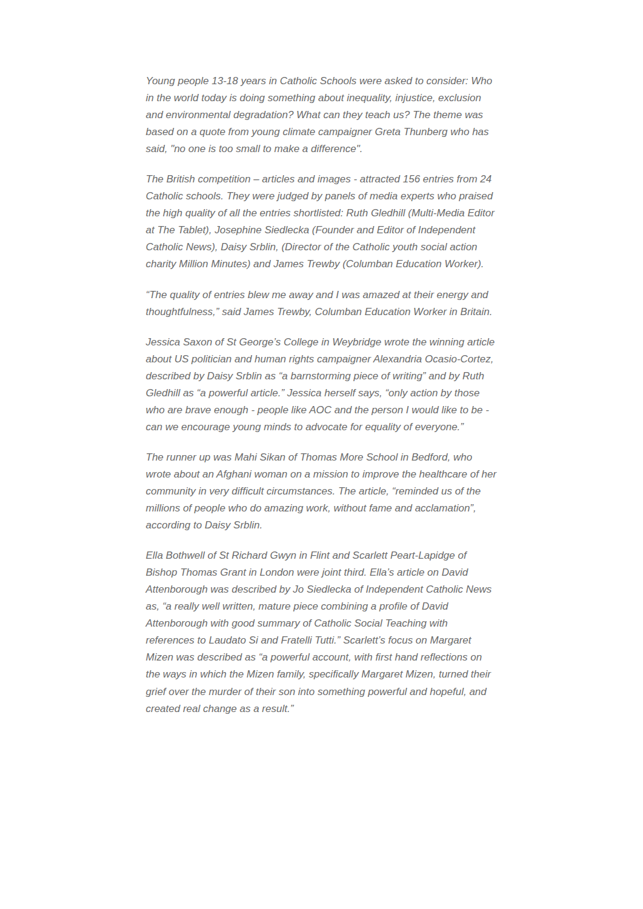Young people 13-18 years in Catholic Schools were asked to consider: Who in the world today is doing something about inequality, injustice, exclusion and environmental degradation? What can they teach us? The theme was based on a quote from young climate campaigner Greta Thunberg who has said, "no one is too small to make a difference".
The British competition – articles and images - attracted 156 entries from 24 Catholic schools. They were judged by panels of media experts who praised the high quality of all the entries shortlisted: Ruth Gledhill (Multi-Media Editor at The Tablet), Josephine Siedlecka (Founder and Editor of Independent Catholic News), Daisy Srblin, (Director of the Catholic youth social action charity Million Minutes) and James Trewby (Columban Education Worker).
“The quality of entries blew me away and I was amazed at their energy and thoughtfulness,” said James Trewby, Columban Education Worker in Britain.
Jessica Saxon of St George’s College in Weybridge wrote the winning article about US politician and human rights campaigner Alexandria Ocasio-Cortez, described by Daisy Srblin as “a barnstorming piece of writing” and by Ruth Gledhill as “a powerful article.” Jessica herself says, “only action by those who are brave enough - people like AOC and the person I would like to be - can we encourage young minds to advocate for equality of everyone.”
The runner up was Mahi Sikan of Thomas More School in Bedford, who wrote about an Afghani woman on a mission to improve the healthcare of her community in very difficult circumstances. The article, “reminded us of the millions of people who do amazing work, without fame and acclamation”, according to Daisy Srblin.
Ella Bothwell of St Richard Gwyn in Flint and Scarlett Peart-Lapidge of Bishop Thomas Grant in London were joint third. Ella’s article on David Attenborough was described by Jo Siedlecka of Independent Catholic News as, “a really well written, mature piece combining a profile of David Attenborough with good summary of Catholic Social Teaching with references to Laudato Si and Fratelli Tutti.” Scarlett’s focus on Margaret Mizen was described as “a powerful account, with first hand reflections on the ways in which the Mizen family, specifically Margaret Mizen, turned their grief over the murder of their son into something powerful and hopeful, and created real change as a result.”